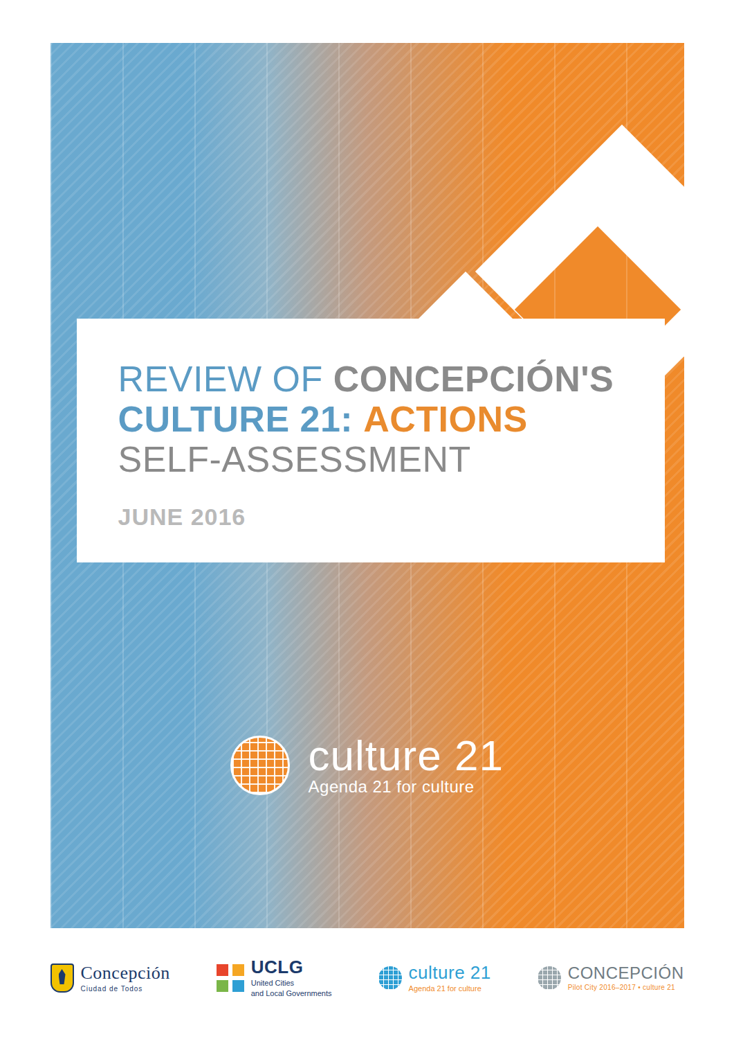Review of Concepción's
Culture 21: Actions
Self-Assessment
June 2016
culture 21
Agenda 21 for culture
Concepción
Ciudad de Todos
UCLG
United Cities
and Local Governments
culture 21
Agenda 21 for culture
CONCEPCIÓN
Pilot City 2016–2017 • culture 21